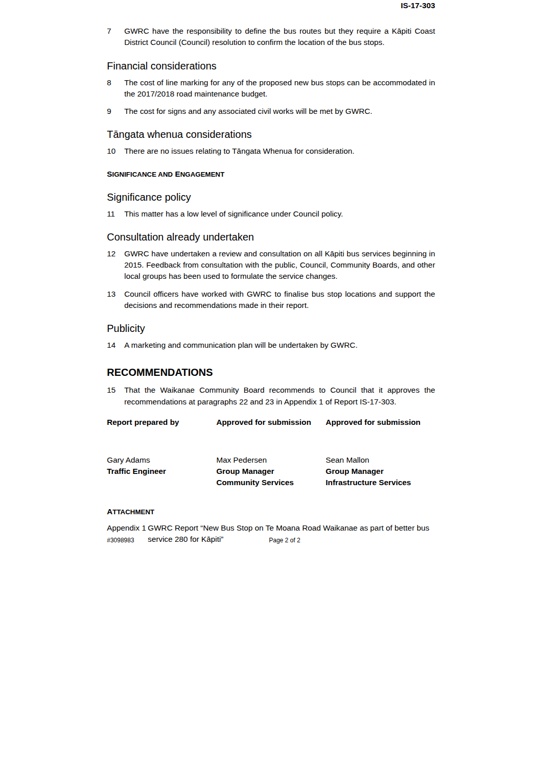IS-17-303
7 GWRC have the responsibility to define the bus routes but they require a Kāpiti Coast District Council (Council) resolution to confirm the location of the bus stops.
Financial considerations
8 The cost of line marking for any of the proposed new bus stops can be accommodated in the 2017/2018 road maintenance budget.
9 The cost for signs and any associated civil works will be met by GWRC.
Tāngata whenua considerations
10 There are no issues relating to Tāngata Whenua for consideration.
SIGNIFICANCE AND ENGAGEMENT
Significance policy
11 This matter has a low level of significance under Council policy.
Consultation already undertaken
12 GWRC have undertaken a review and consultation on all Kāpiti bus services beginning in 2015. Feedback from consultation with the public, Council, Community Boards, and other local groups has been used to formulate the service changes.
13 Council officers have worked with GWRC to finalise bus stop locations and support the decisions and recommendations made in their report.
Publicity
14 A marketing and communication plan will be undertaken by GWRC.
RECOMMENDATIONS
15 That the Waikanae Community Board recommends to Council that it approves the recommendations at paragraphs 22 and 23 in Appendix 1 of Report IS-17-303.
| Report prepared by | Approved for submission | Approved for submission |
| --- | --- | --- |
| Gary Adams Traffic Engineer | Max Pedersen Group Manager Community Services | Sean Mallon Group Manager Infrastructure Services |
ATTACHMENT
Appendix 1
GWRC Report “New Bus Stop on Te Moana Road Waikanae as part of better bus service 280 for Kāpiti”
#3098983
Page 2 of 2